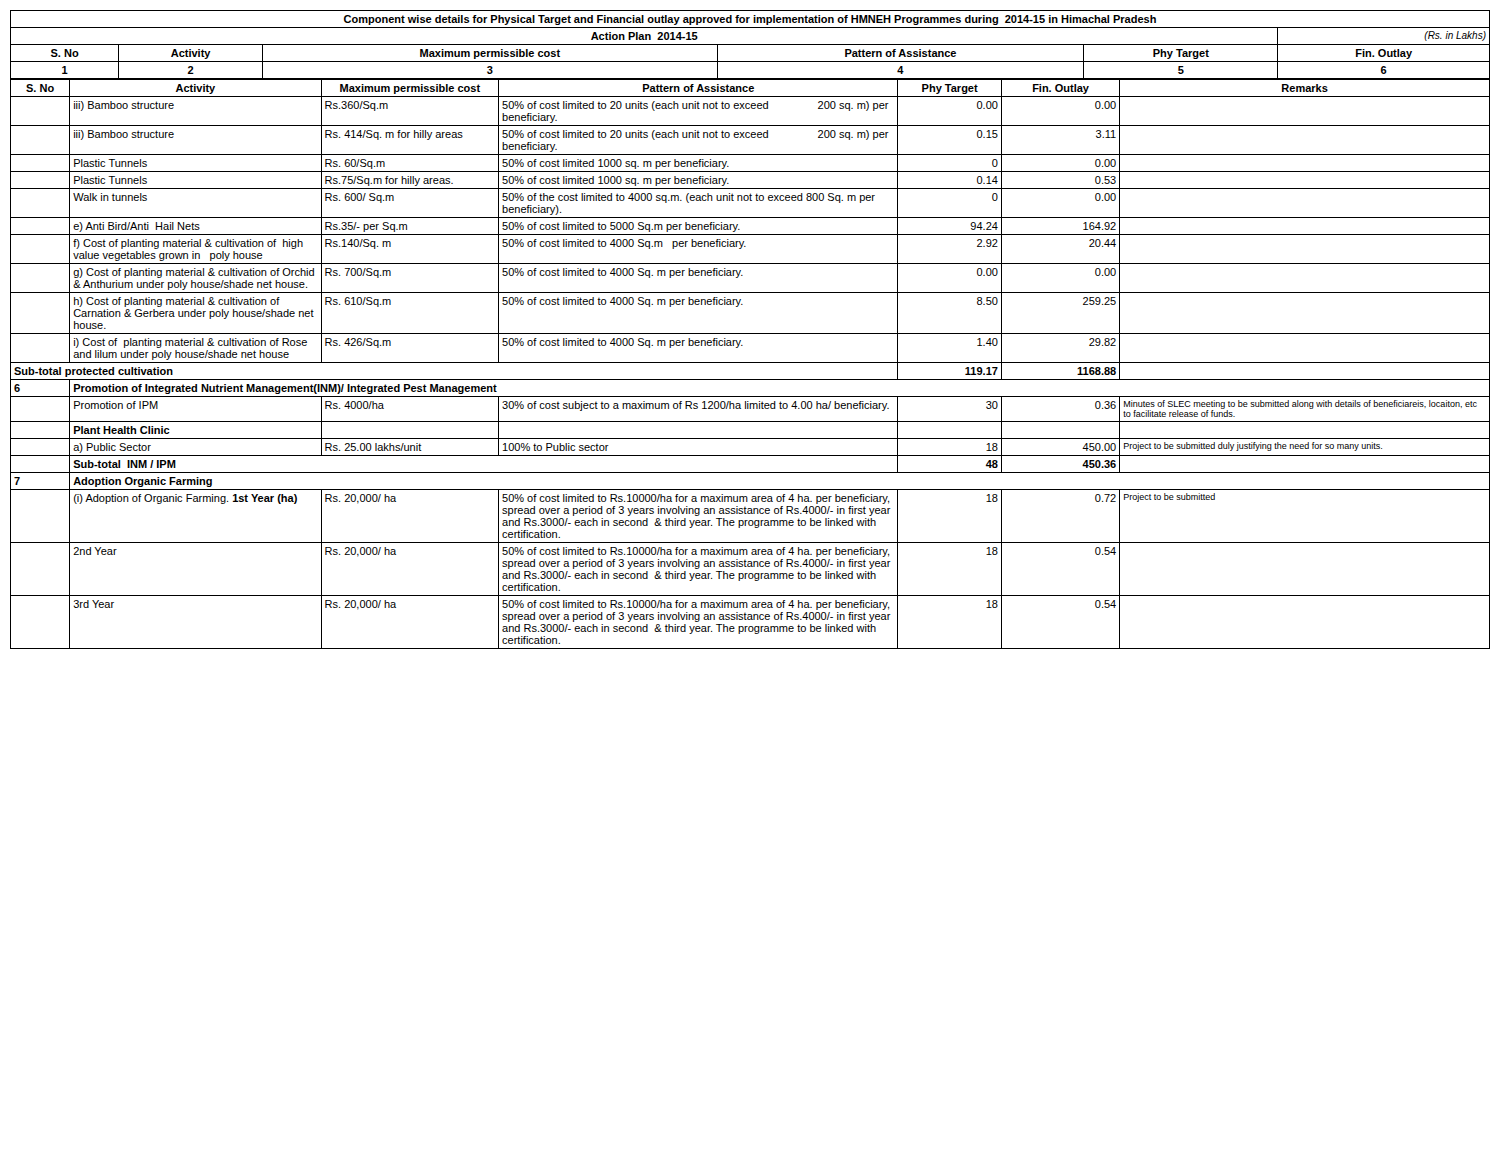| Component wise details for Physical Target and Financial outlay approved for implementation of HMNEH Programmes during 2014-15 in Himachal Pradesh |
| Action Plan 2014-15 | (Rs. in Lakhs) |
| S. No | Activity | Maximum permissible cost | Pattern of Assistance | Phy Target | Fin. Outlay | |
| 1 | 2 | 3 | 4 | 5 | 6 |
| S. No | Activity | Maximum permissible cost | Pattern of Assistance | Phy Target | Fin. Outlay | Remarks |
| --- | --- | --- | --- | --- | --- | --- |
| | iii) Bamboo structure | Rs.360/Sq.m | 50% of cost limited to 20 units (each unit not to exceed 200 sq. m) per beneficiary. | 0.00 | 0.00 | |
| | iii) Bamboo structure | Rs. 414/Sq. m for hilly areas | 50% of cost limited to 20 units (each unit not to exceed 200 sq. m) per beneficiary. | 0.15 | 3.11 | |
| | Plastic Tunnels | Rs. 60/Sq.m | 50% of cost limited 1000 sq. m per beneficiary. | 0 | 0.00 | |
| | Plastic Tunnels | Rs.75/Sq.m for hilly areas. | 50% of cost limited 1000 sq. m per beneficiary. | 0.14 | 0.53 | |
| | Walk in tunnels | Rs. 600/ Sq.m | 50% of the cost limited to 4000 sq.m. (each unit not to exceed 800 Sq. m per beneficiary). | 0 | 0.00 | |
| | e) Anti Bird/Anti Hail Nets | Rs.35/- per Sq.m | 50% of cost limited to 5000 Sq.m per beneficiary. | 94.24 | 164.92 | |
| | f) Cost of planting material & cultivation of high value vegetables grown in poly house | Rs.140/Sq. m | 50% of cost limited to 4000 Sq.m per beneficiary. | 2.92 | 20.44 | |
| | g) Cost of planting material & cultivation of Orchid & Anthurium under poly house/shade net house. | Rs. 700/Sq.m | 50% of cost limited to 4000 Sq. m per beneficiary. | 0.00 | 0.00 | |
| | h) Cost of planting material & cultivation of Carnation & Gerbera under poly house/shade net house. | Rs. 610/Sq.m | 50% of cost limited to 4000 Sq. m per beneficiary. | 8.50 | 259.25 | |
| | i) Cost of planting material & cultivation of Rose and lilum under poly house/shade net house | Rs. 426/Sq.m | 50% of cost limited to 4000 Sq. m per beneficiary. | 1.40 | 29.82 | |
| Sub-total protected cultivation | 119.17 | 1168.88 | |
| 6 | Promotion of Integrated Nutrient Management(INM)/ Integrated Pest Management |
| | Promotion of IPM | Rs. 4000/ha | 30% of cost subject to a maximum of Rs 1200/ha limited to 4.00 ha/ beneficiary. | 30 | 0.36 | Minutes of SLEC meeting to be submitted along with details of beneficiareis, locaiton, etc to facilitate release of funds. |
| | Plant Health Clinic | | | | | |
| | a) Public Sector | Rs. 25.00 lakhs/unit | 100% to Public sector | 18 | 450.00 | Project to be submitted duly justifying the need for so many units. |
| | Sub-total INM / IPM | 48 | 450.36 | |
| 7 | Adoption Organic Farming |
| | (i) Adoption of Organic Farming. 1st Year (ha) | Rs. 20,000/ ha | 50% of cost limited to Rs.10000/ha for a maximum area of 4 ha. per beneficiary, spread over a period of 3 years involving an assistance of Rs.4000/- in first year and Rs.3000/- each in second & third year. The programme to be linked with certification. | 18 | 0.72 | Project to be submitted |
| | 2nd Year | Rs. 20,000/ ha | 50% of cost limited to Rs.10000/ha for a maximum area of 4 ha. per beneficiary, spread over a period of 3 years involving an assistance of Rs.4000/- in first year and Rs.3000/- each in second & third year. The programme to be linked with certification. | 18 | 0.54 | |
| | 3rd Year | Rs. 20,000/ ha | 50% of cost limited to Rs.10000/ha for a maximum area of 4 ha. per beneficiary, spread over a period of 3 years involving an assistance of Rs.4000/- in first year and Rs.3000/- each in second & third year. The programme to be linked with certification. | 18 | 0.54 | |